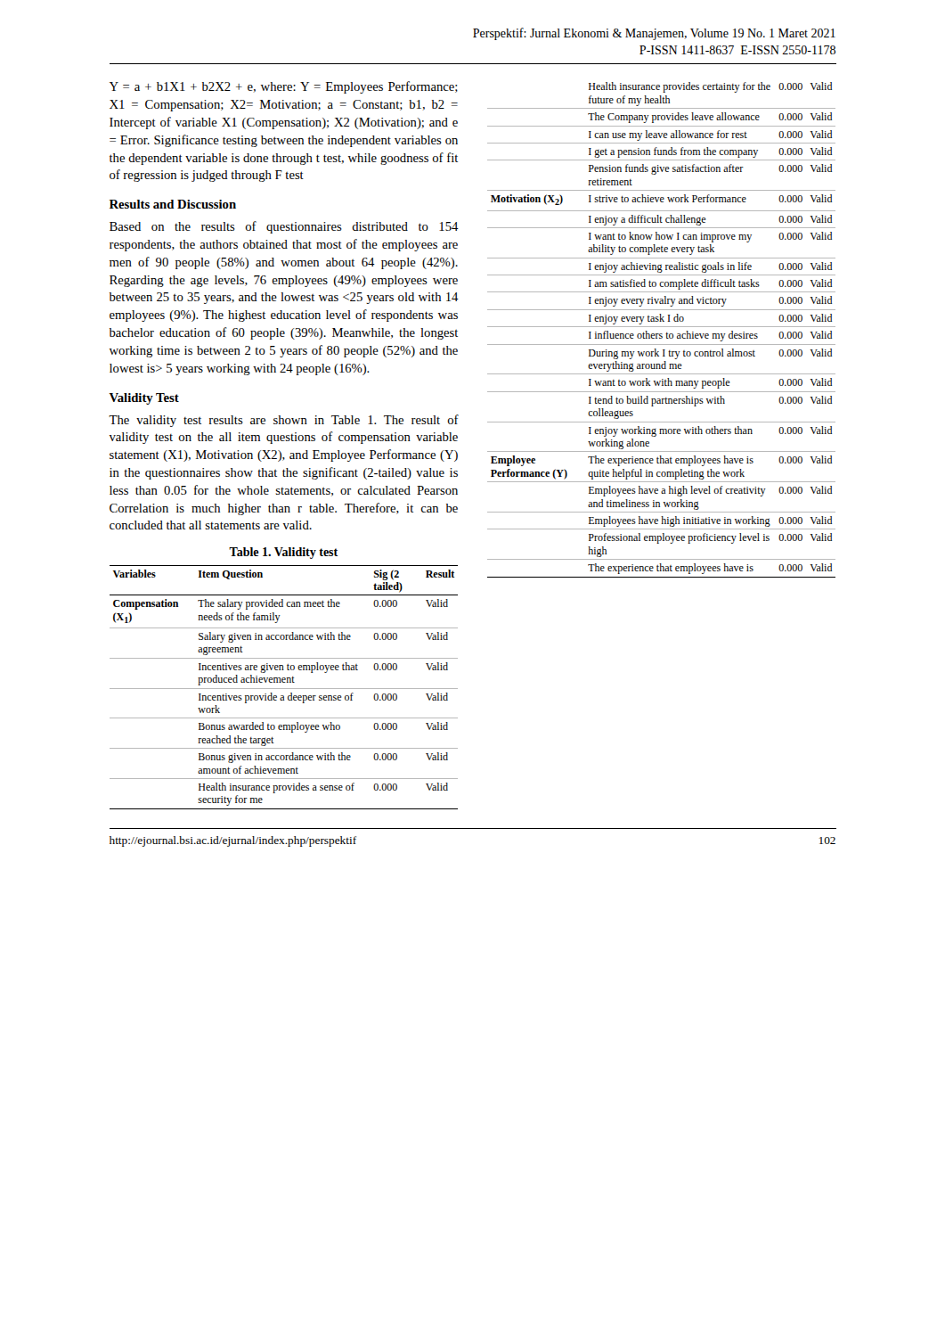Perspektif: Jurnal Ekonomi & Manajemen, Volume 19 No. 1 Maret 2021
P-ISSN 1411-8637 E-ISSN 2550-1178
Y = a + b1X1 + b2X2 + e, where: Y = Employees Performance; X1 = Compensation; X2= Motivation; a = Constant; b1, b2 = Intercept of variable X1 (Compensation); X2 (Motivation); and e = Error. Significance testing between the independent variables on the dependent variable is done through t test, while goodness of fit of regression is judged through F test
Results and Discussion
Based on the results of questionnaires distributed to 154 respondents, the authors obtained that most of the employees are men of 90 people (58%) and women about 64 people (42%). Regarding the age levels, 76 employees (49%) employees were between 25 to 35 years, and the lowest was <25 years old with 14 employees (9%). The highest education level of respondents was bachelor education of 60 people (39%). Meanwhile, the longest working time is between 2 to 5 years of 80 people (52%) and the lowest is> 5 years working with 24 people (16%).
Validity Test
The validity test results are shown in Table 1. The result of validity test on the all item questions of compensation variable statement (X1), Motivation (X2), and Employee Performance (Y) in the questionnaires show that the significant (2-tailed) value is less than 0.05 for the whole statements, or calculated Pearson Correlation is much higher than r table. Therefore, it can be concluded that all statements are valid.
Table 1. Validity test
| Variables | Item Question | Sig (2 tailed) | Result |
| --- | --- | --- | --- |
| Compensation (X 1 ) | The salary provided can meet the needs of the family | 0.000 | Valid |
| | Salary given in accordance with the agreement | 0.000 | Valid |
| | Incentives are given to employee that produced achievement | 0.000 | Valid |
| | Incentives provide a deeper sense of work | 0.000 | Valid |
| | Bonus awarded to employee who reached the target | 0.000 | Valid |
| | Bonus given in accordance with the amount of achievement | 0.000 | Valid |
| | Health insurance provides a sense of security for me | 0.000 | Valid |
| | Health insurance provides certainty for the future of my health | 0.000 | Valid |
| | The Company provides leave allowance | 0.000 | Valid |
| | I can use my leave allowance for rest | 0.000 | Valid |
| | I get a pension funds from the company | 0.000 | Valid |
| | Pension funds give satisfaction after retirement | 0.000 | Valid |
| Motivation (X 2 ) | I strive to achieve work Performance | 0.000 | Valid |
| | I enjoy a difficult challenge | 0.000 | Valid |
| | I want to know how I can improve my ability to complete every task | 0.000 | Valid |
| | I enjoy achieving realistic goals in life | 0.000 | Valid |
| | I am satisfied to complete difficult tasks | 0.000 | Valid |
| | I enjoy every rivalry and victory | 0.000 | Valid |
| | I enjoy every task I do | 0.000 | Valid |
| | I influence others to achieve my desires | 0.000 | Valid |
| | During my work I try to control almost everything around me | 0.000 | Valid |
| | I want to work with many people | 0.000 | Valid |
| | I tend to build partnerships with colleagues | 0.000 | Valid |
| | I enjoy working more with others than working alone | 0.000 | Valid |
| Employee Performance (Y) | The experience that employees have is quite helpful in completing the work | 0.000 | Valid |
| | Employees have a high level of creativity and timeliness in working | 0.000 | Valid |
| | Employees have high initiative in working | 0.000 | Valid |
| | Professional employee proficiency level is high | 0.000 | Valid |
| | The experience that employees have is | 0.000 | Valid |
http://ejournal.bsi.ac.id/ejurnal/index.php/perspektif 102